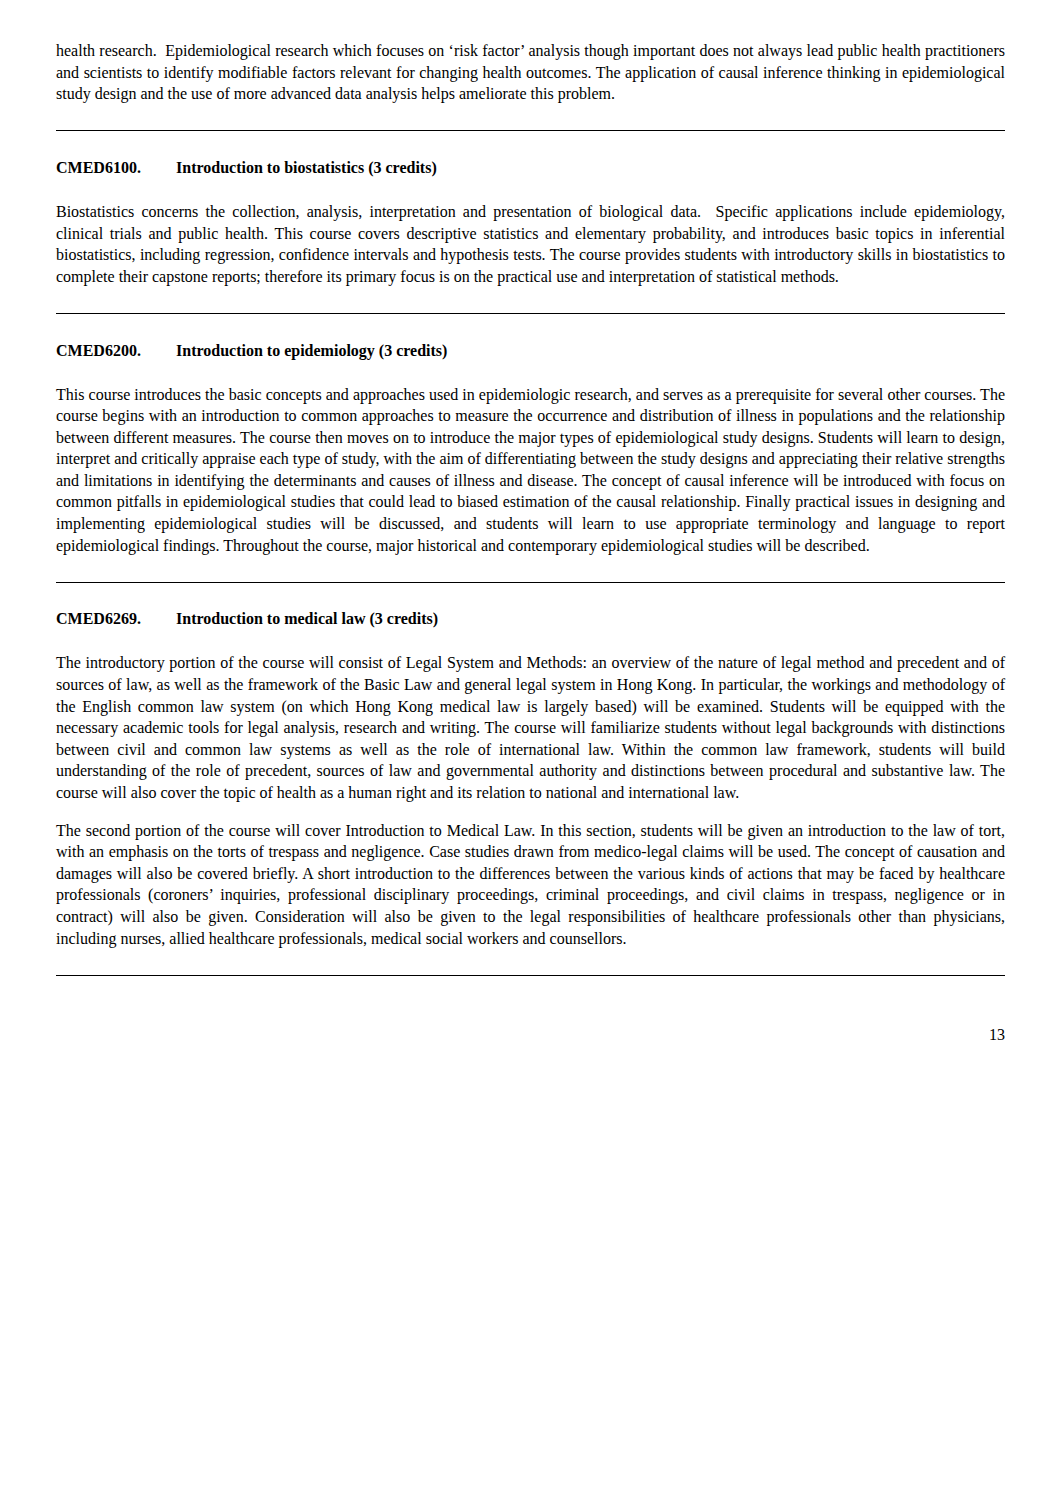health research. Epidemiological research which focuses on ‘risk factor’ analysis though important does not always lead public health practitioners and scientists to identify modifiable factors relevant for changing health outcomes. The application of causal inference thinking in epidemiological study design and the use of more advanced data analysis helps ameliorate this problem.
CMED6100. Introduction to biostatistics (3 credits)
Biostatistics concerns the collection, analysis, interpretation and presentation of biological data. Specific applications include epidemiology, clinical trials and public health. This course covers descriptive statistics and elementary probability, and introduces basic topics in inferential biostatistics, including regression, confidence intervals and hypothesis tests. The course provides students with introductory skills in biostatistics to complete their capstone reports; therefore its primary focus is on the practical use and interpretation of statistical methods.
CMED6200. Introduction to epidemiology (3 credits)
This course introduces the basic concepts and approaches used in epidemiologic research, and serves as a prerequisite for several other courses. The course begins with an introduction to common approaches to measure the occurrence and distribution of illness in populations and the relationship between different measures. The course then moves on to introduce the major types of epidemiological study designs. Students will learn to design, interpret and critically appraise each type of study, with the aim of differentiating between the study designs and appreciating their relative strengths and limitations in identifying the determinants and causes of illness and disease. The concept of causal inference will be introduced with focus on common pitfalls in epidemiological studies that could lead to biased estimation of the causal relationship. Finally practical issues in designing and implementing epidemiological studies will be discussed, and students will learn to use appropriate terminology and language to report epidemiological findings. Throughout the course, major historical and contemporary epidemiological studies will be described.
CMED6269. Introduction to medical law (3 credits)
The introductory portion of the course will consist of Legal System and Methods: an overview of the nature of legal method and precedent and of sources of law, as well as the framework of the Basic Law and general legal system in Hong Kong. In particular, the workings and methodology of the English common law system (on which Hong Kong medical law is largely based) will be examined. Students will be equipped with the necessary academic tools for legal analysis, research and writing. The course will familiarize students without legal backgrounds with distinctions between civil and common law systems as well as the role of international law. Within the common law framework, students will build understanding of the role of precedent, sources of law and governmental authority and distinctions between procedural and substantive law. The course will also cover the topic of health as a human right and its relation to national and international law.
The second portion of the course will cover Introduction to Medical Law. In this section, students will be given an introduction to the law of tort, with an emphasis on the torts of trespass and negligence. Case studies drawn from medico-legal claims will be used. The concept of causation and damages will also be covered briefly. A short introduction to the differences between the various kinds of actions that may be faced by healthcare professionals (coroners’ inquiries, professional disciplinary proceedings, criminal proceedings, and civil claims in trespass, negligence or in contract) will also be given. Consideration will also be given to the legal responsibilities of healthcare professionals other than physicians, including nurses, allied healthcare professionals, medical social workers and counsellors.
13